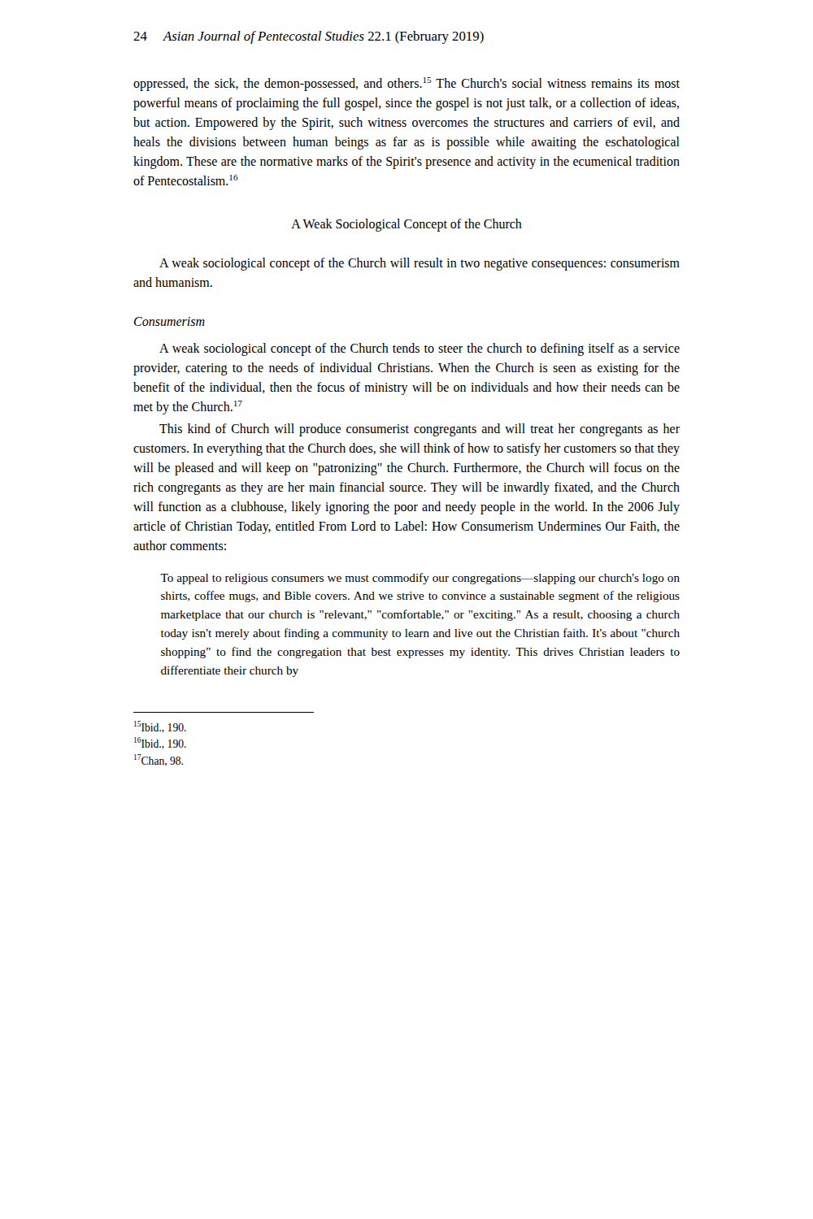24 Asian Journal of Pentecostal Studies 22.1 (February 2019)
oppressed, the sick, the demon-possessed, and others.15 The Church's social witness remains its most powerful means of proclaiming the full gospel, since the gospel is not just talk, or a collection of ideas, but action. Empowered by the Spirit, such witness overcomes the structures and carriers of evil, and heals the divisions between human beings as far as is possible while awaiting the eschatological kingdom. These are the normative marks of the Spirit's presence and activity in the ecumenical tradition of Pentecostalism.16
A Weak Sociological Concept of the Church
A weak sociological concept of the Church will result in two negative consequences: consumerism and humanism.
Consumerism
A weak sociological concept of the Church tends to steer the church to defining itself as a service provider, catering to the needs of individual Christians. When the Church is seen as existing for the benefit of the individual, then the focus of ministry will be on individuals and how their needs can be met by the Church.17
This kind of Church will produce consumerist congregants and will treat her congregants as her customers. In everything that the Church does, she will think of how to satisfy her customers so that they will be pleased and will keep on "patronizing" the Church. Furthermore, the Church will focus on the rich congregants as they are her main financial source. They will be inwardly fixated, and the Church will function as a clubhouse, likely ignoring the poor and needy people in the world. In the 2006 July article of Christian Today, entitled From Lord to Label: How Consumerism Undermines Our Faith, the author comments:
To appeal to religious consumers we must commodify our congregations—slapping our church's logo on shirts, coffee mugs, and Bible covers. And we strive to convince a sustainable segment of the religious marketplace that our church is "relevant," "comfortable," or "exciting." As a result, choosing a church today isn't merely about finding a community to learn and live out the Christian faith. It's about "church shopping" to find the congregation that best expresses my identity. This drives Christian leaders to differentiate their church by
15Ibid., 190.
16Ibid., 190.
17Chan, 98.